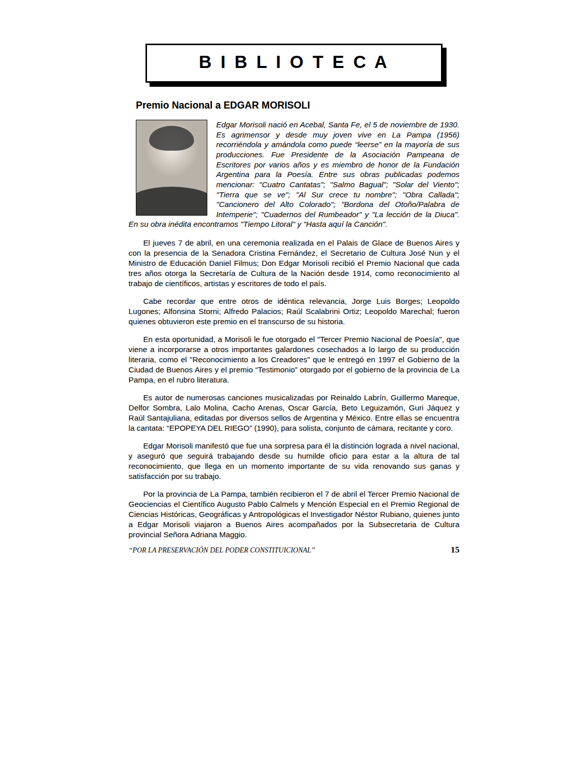B I B L I O T E C A
Premio Nacional a EDGAR MORISOLI
Edgar Morisoli nació en Acebal, Santa Fe, el 5 de noviembre de 1930. Es agrimensor y desde muy joven vive en La Pampa (1956) recorriéndola y amándola como puede “leerse” en la mayoría de sus producciones. Fue Presidente de la Asociación Pampeana de Escritores por varios años y es miembro de honor de la Fundación Argentina para la Poesía. Entre sus obras publicadas podemos mencionar: "Cuatro Cantatas"; "Salmo Bagual"; "Solar del Viento"; "Tierra que se ve"; "Al Sur crece tu nombre"; "Obra Callada"; "Cancionero del Alto Colorado"; "Bordona del Otoño/Palabra de Intemperie"; "Cuadernos del Rumbeador" y "La lección de la Diuca". En su obra inédita encontramos "Tiempo Litoral" y "Hasta aquí la Canción".
El jueves 7 de abril, en una ceremonia realizada en el Palais de Glace de Buenos Aires y con la presencia de la Senadora Cristina Fernández, el Secretario de Cultura José Nun y el Ministro de Educación Daniel Filmus; Don Edgar Morisoli recibió el Premio Nacional que cada tres años otorga la Secretaría de Cultura de la Nación desde 1914, como reconocimiento al trabajo de científicos, artistas y escritores de todo el país.
Cabe recordar que entre otros de idéntica relevancia, Jorge Luis Borges; Leopoldo Lugones; Alfonsina Storni; Alfredo Palacios; Raúl Scalabrini Ortiz; Leopoldo Marechal; fueron quienes obtuvieron este premio en el transcurso de su historia.
En esta oportunidad, a Morisoli le fue otorgado el "Tercer Premio Nacional de Poesía", que viene a incorporarse a otros importantes galardones cosechados a lo largo de su producción literaria, como el "Reconocimiento a los Creadores" que le entregó en 1997 el Gobierno de la Ciudad de Buenos Aires y el premio “Testimonio” otorgado por el gobierno de la provincia de La Pampa, en el rubro literatura.
Es autor de numerosas canciones musicalizadas por Reinaldo Labrín, Guillermo Mareque, Delfor Sombra, Lalo Molina, Cacho Arenas, Oscar García, Beto Leguizamón, Guri Jáquez y Raúl Santajuliana, editadas por diversos sellos de Argentina y México. Entre ellas se encuentra la cantata: “EPOPEYA DEL RIEGO” (1990), para solista, conjunto de cámara, recitante y coro.
Edgar Morisoli manifestó que fue una sorpresa para él la distinción lograda a nivel nacional, y aseguró que seguirá trabajando desde su humilde oficio para estar a la altura de tal reconocimiento, que llega en un momento importante de su vida renovando sus ganas y satisfacción por su trabajo.
Por la provincia de La Pampa, también recibieron el 7 de abril el Tercer Premio Nacional de Geociencias el Científico Augusto Pablo Calmels y Mención Especial en el Premio Regional de Ciencias Históricas, Geográficas y Antropológicas el Investigador Néstor Rubiano, quienes junto a Edgar Morisoli viajaron a Buenos Aires acompañados por la Subsecretaria de Cultura provincial Señora Adriana Maggio.
“POR LA PRESERVACIÓN DEL PODER CONSTITUICIONAL” 15